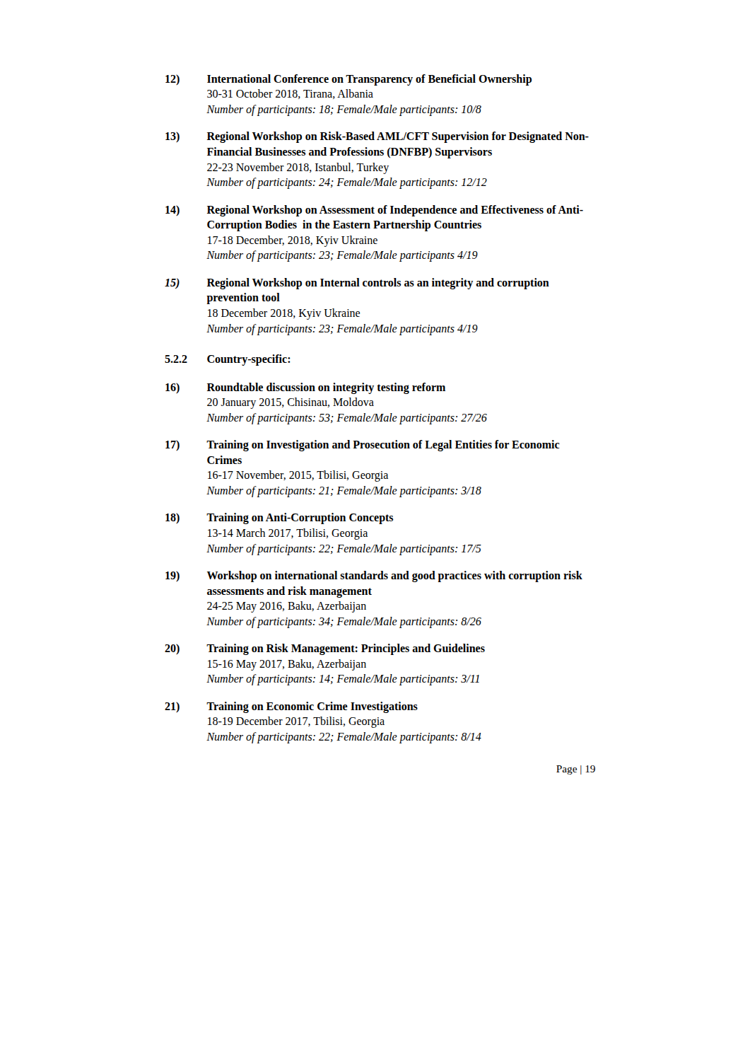12)
International Conference on Transparency of Beneficial Ownership
30-31 October 2018, Tirana, Albania
Number of participants: 18; Female/Male participants: 10/8
13)
Regional Workshop on Risk-Based AML/CFT Supervision for Designated Non-Financial Businesses and Professions (DNFBP) Supervisors
22-23 November 2018, Istanbul, Turkey
Number of participants: 24; Female/Male participants: 12/12
14)
Regional Workshop on Assessment of Independence and Effectiveness of Anti-Corruption Bodies in the Eastern Partnership Countries
17-18 December, 2018, Kyiv Ukraine
Number of participants: 23; Female/Male participants 4/19
15)
Regional Workshop on Internal controls as an integrity and corruption prevention tool
18 December 2018, Kyiv Ukraine
Number of participants: 23; Female/Male participants 4/19
5.2.2
Country-specific:
16)
Roundtable discussion on integrity testing reform
20 January 2015, Chisinau, Moldova
Number of participants: 53; Female/Male participants: 27/26
17)
Training on Investigation and Prosecution of Legal Entities for Economic Crimes
16-17 November, 2015, Tbilisi, Georgia
Number of participants: 21; Female/Male participants: 3/18
18)
Training on Anti-Corruption Concepts
13-14 March 2017, Tbilisi, Georgia
Number of participants: 22; Female/Male participants: 17/5
19)
Workshop on international standards and good practices with corruption risk assessments and risk management
24-25 May 2016, Baku, Azerbaijan
Number of participants: 34; Female/Male participants: 8/26
20)
Training on Risk Management: Principles and Guidelines
15-16 May 2017, Baku, Azerbaijan
Number of participants: 14; Female/Male participants: 3/11
21)
Training on Economic Crime Investigations
18-19 December 2017, Tbilisi, Georgia
Number of participants: 22; Female/Male participants: 8/14
Page | 19